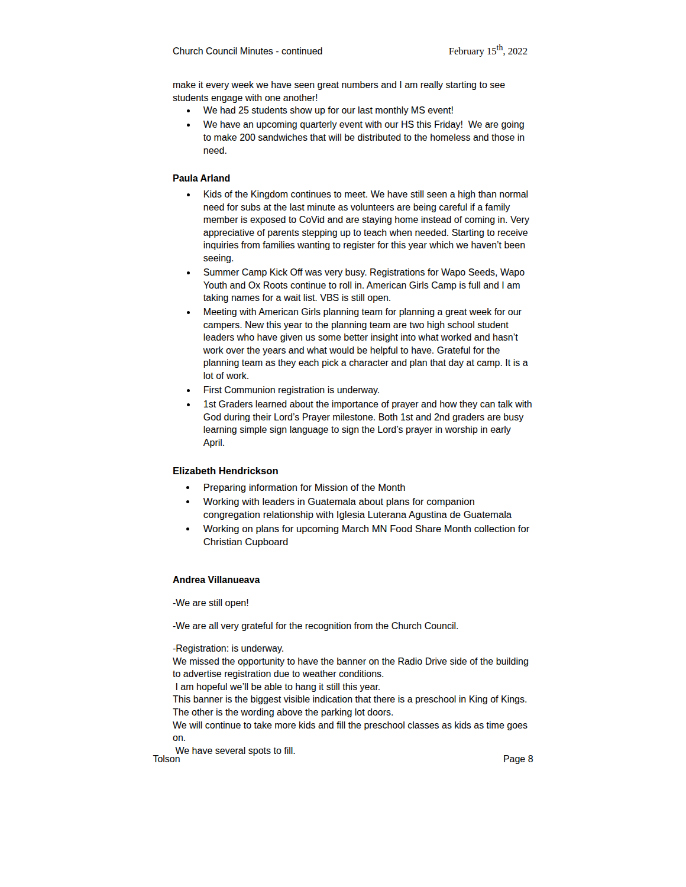Church Council Minutes - continued February 15th, 2022
make it every week we have seen great numbers and I am really starting to see students engage with one another!
We had 25 students show up for our last monthly MS event!
We have an upcoming quarterly event with our HS this Friday! We are going to make 200 sandwiches that will be distributed to the homeless and those in need.
Paula Arland
Kids of the Kingdom continues to meet. We have still seen a high than normal need for subs at the last minute as volunteers are being careful if a family member is exposed to CoVid and are staying home instead of coming in. Very appreciative of parents stepping up to teach when needed. Starting to receive inquiries from families wanting to register for this year which we haven’t been seeing.
Summer Camp Kick Off was very busy. Registrations for Wapo Seeds, Wapo Youth and Ox Roots continue to roll in. American Girls Camp is full and I am taking names for a wait list. VBS is still open.
Meeting with American Girls planning team for planning a great week for our campers. New this year to the planning team are two high school student leaders who have given us some better insight into what worked and hasn’t work over the years and what would be helpful to have. Grateful for the planning team as they each pick a character and plan that day at camp. It is a lot of work.
First Communion registration is underway.
1st Graders learned about the importance of prayer and how they can talk with God during their Lord’s Prayer milestone. Both 1st and 2nd graders are busy learning simple sign language to sign the Lord’s prayer in worship in early April.
Elizabeth Hendrickson
Preparing information for Mission of the Month
Working with leaders in Guatemala about plans for companion congregation relationship with Iglesia Luterana Agustina de Guatemala
Working on plans for upcoming March MN Food Share Month collection for Christian Cupboard
Andrea Villanueava
-We are still open!
-We are all very grateful for the recognition from the Church Council.
-Registration: is underway.
We missed the opportunity to have the banner on the Radio Drive side of the building to advertise registration due to weather conditions.
I am hopeful we’ll be able to hang it still this year.
This banner is the biggest visible indication that there is a preschool in King of Kings. The other is the wording above the parking lot doors.
We will continue to take more kids and fill the preschool classes as kids as time goes on.
We have several spots to fill.
Tolson Page 8